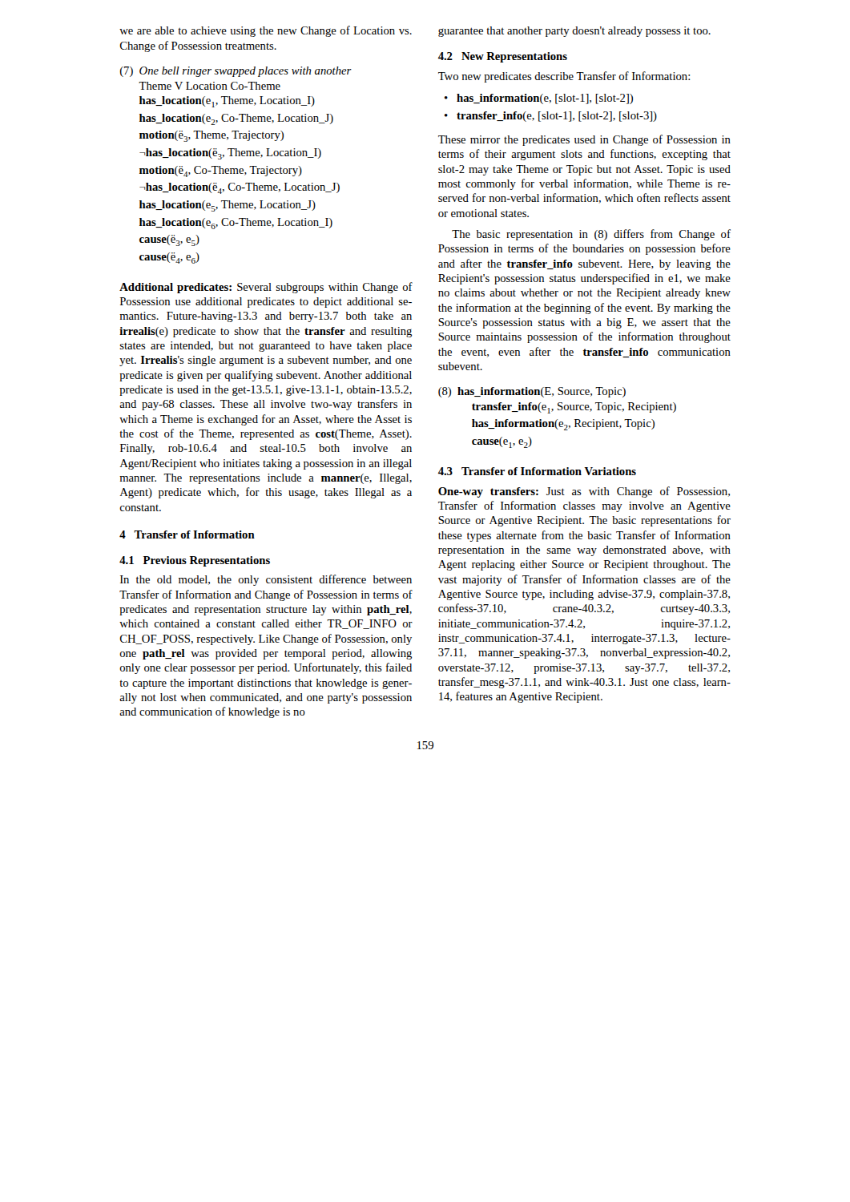we are able to achieve using the new Change of Location vs. Change of Possession treatments.
(7)
One bell ringer swapped places with another
Theme V Location Co-Theme
has_location(e1, Theme, Location_I)
has_location(e2, Co-Theme, Location_J)
motion(ë3, Theme, Trajectory)
¬has_location(ë3, Theme, Location_I)
motion(ë4, Co-Theme, Trajectory)
¬has_location(ë4, Co-Theme, Location_J)
has_location(e5, Theme, Location_J)
has_location(e6, Co-Theme, Location_I)
cause(ë3, e5)
cause(ë4, e6)
Additional predicates: Several subgroups within Change of Possession use additional predicates to depict additional semantics. Future-having-13.3 and berry-13.7 both take an irrealis(e) predicate to show that the transfer and resulting states are intended, but not guaranteed to have taken place yet. Irrealis's single argument is a subevent number, and one predicate is given per qualifying subevent. Another additional predicate is used in the get-13.5.1, give-13.1-1, obtain-13.5.2, and pay-68 classes. These all involve two-way transfers in which a Theme is exchanged for an Asset, where the Asset is the cost of the Theme, represented as cost(Theme, Asset). Finally, rob-10.6.4 and steal-10.5 both involve an Agent/Recipient who initiates taking a possession in an illegal manner. The representations include a manner(e, Illegal, Agent) predicate which, for this usage, takes Illegal as a constant.
4 Transfer of Information
4.1 Previous Representations
In the old model, the only consistent difference between Transfer of Information and Change of Possession in terms of predicates and representation structure lay within path_rel, which contained a constant called either TR_OF_INFO or CH_OF_POSS, respectively. Like Change of Possession, only one path_rel was provided per temporal period, allowing only one clear possessor per period. Unfortunately, this failed to capture the important distinctions that knowledge is generally not lost when communicated, and one party's possession and communication of knowledge is no
guarantee that another party doesn't already possess it too.
4.2 New Representations
Two new predicates describe Transfer of Information:
has_information(e, [slot-1], [slot-2])
transfer_info(e, [slot-1], [slot-2], [slot-3])
These mirror the predicates used in Change of Possession in terms of their argument slots and functions, excepting that slot-2 may take Theme or Topic but not Asset. Topic is used most commonly for verbal information, while Theme is reserved for non-verbal information, which often reflects assent or emotional states.
The basic representation in (8) differs from Change of Possession in terms of the boundaries on possession before and after the transfer_info subevent. Here, by leaving the Recipient's possession status underspecified in e1, we make no claims about whether or not the Recipient already knew the information at the beginning of the event. By marking the Source's possession status with a big E, we assert that the Source maintains possession of the information throughout the event, even after the transfer_info communication subevent.
(8)
has_information(E, Source, Topic)
transfer_info(e1, Source, Topic, Recipient) has_information(e2, Recipient, Topic) cause(e1, e2)
4.3 Transfer of Information Variations
One-way transfers: Just as with Change of Possession, Transfer of Information classes may involve an Agentive Source or Agentive Recipient. The basic representations for these types alternate from the basic Transfer of Information representation in the same way demonstrated above, with Agent replacing either Source or Recipient throughout. The vast majority of Transfer of Information classes are of the Agentive Source type, including advise-37.9, complain-37.8, confess-37.10, crane-40.3.2, curtsey-40.3.3, initiate_communication-37.4.2, inquire-37.1.2, instr_communication-37.4.1, interrogate-37.1.3, lecture-37.11, manner_speaking-37.3, nonverbal_expression-40.2, overstate-37.12, promise-37.13, say-37.7, tell-37.2, transfer_mesg-37.1.1, and wink-40.3.1. Just one class, learn-14, features an Agentive Recipient.
159